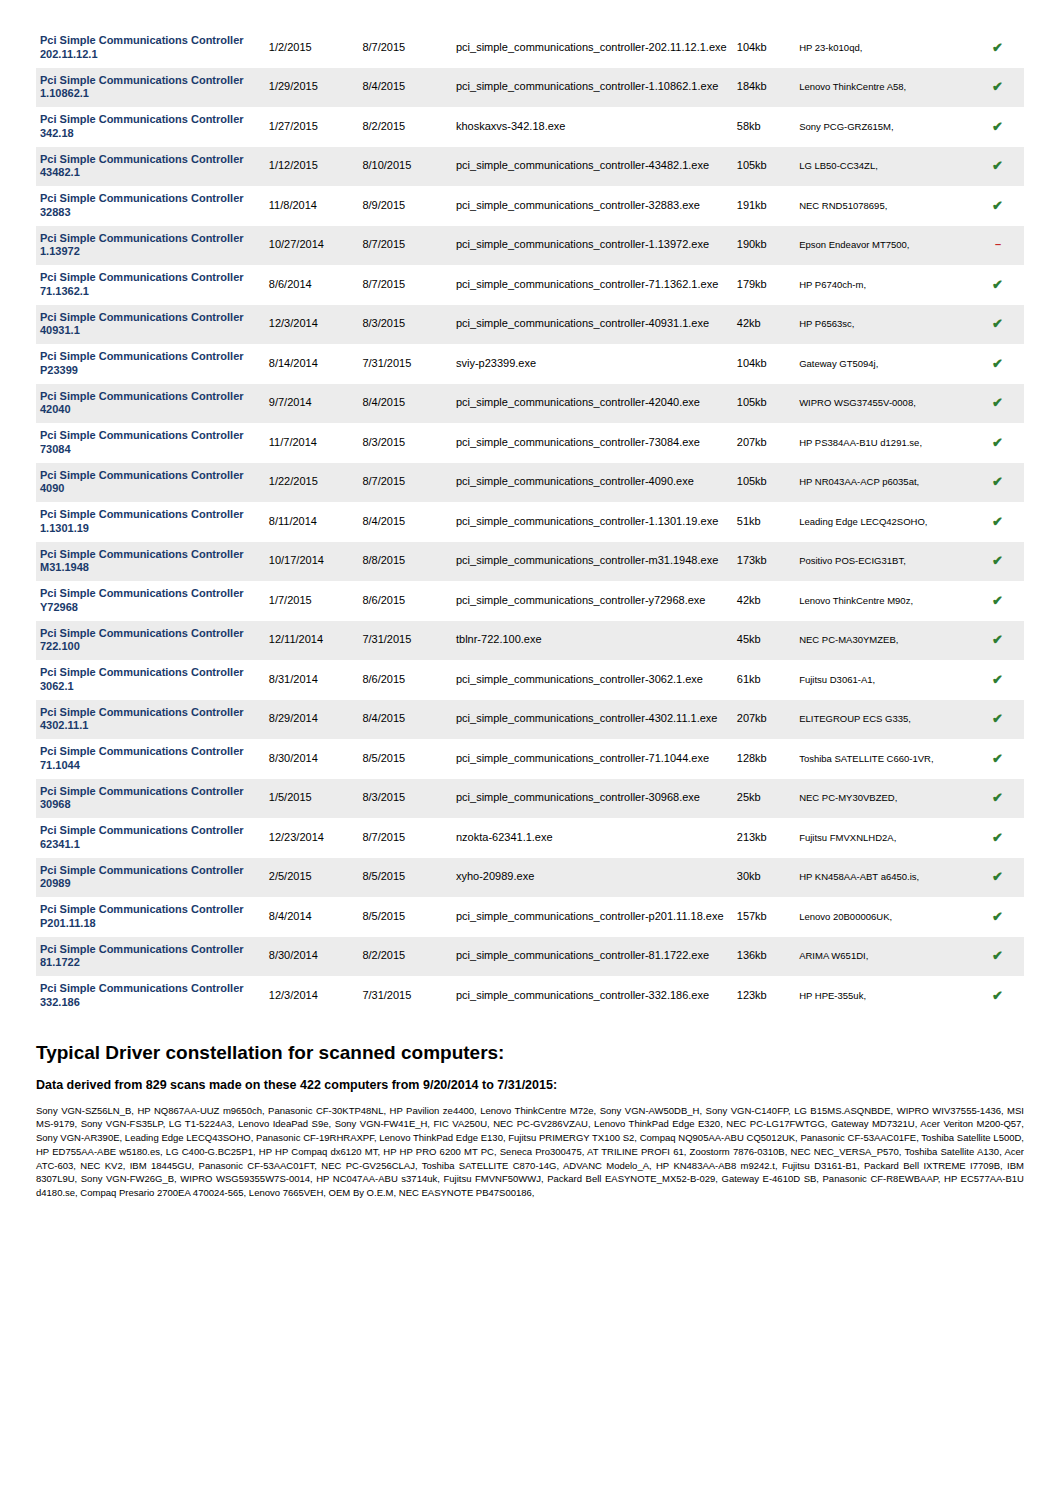| Pci Simple Communications Controller 202.11.12.1 | 1/2/2015 | 8/7/2015 | pci_simple_communications_controller-202.11.12.1.exe | 104kb | HP 23-k010qd, | ✔ |
| Pci Simple Communications Controller 1.10862.1 | 1/29/2015 | 8/4/2015 | pci_simple_communications_controller-1.10862.1.exe | 184kb | Lenovo ThinkCentre A58, | ✔ |
| Pci Simple Communications Controller 342.18 | 1/27/2015 | 8/2/2015 | khoskaxvs-342.18.exe | 58kb | Sony PCG-GRZ615M, | ✔ |
| Pci Simple Communications Controller 43482.1 | 1/12/2015 | 8/10/2015 | pci_simple_communications_controller-43482.1.exe | 105kb | LG LB50-CC34ZL, | ✔ |
| Pci Simple Communications Controller 32883 | 11/8/2014 | 8/9/2015 | pci_simple_communications_controller-32883.exe | 191kb | NEC RND51078695, | ✔ |
| Pci Simple Communications Controller 1.13972 | 10/27/2014 | 8/7/2015 | pci_simple_communications_controller-1.13972.exe | 190kb | Epson Endeavor MT7500, | – |
| Pci Simple Communications Controller 71.1362.1 | 8/6/2014 | 8/7/2015 | pci_simple_communications_controller-71.1362.1.exe | 179kb | HP P6740ch-m, | ✔ |
| Pci Simple Communications Controller 40931.1 | 12/3/2014 | 8/3/2015 | pci_simple_communications_controller-40931.1.exe | 42kb | HP P6563sc, | ✔ |
| Pci Simple Communications Controller P23399 | 8/14/2014 | 7/31/2015 | sviy-p23399.exe | 104kb | Gateway GT5094j, | ✔ |
| Pci Simple Communications Controller 42040 | 9/7/2014 | 8/4/2015 | pci_simple_communications_controller-42040.exe | 105kb | WIPRO WSG37455V-0008, | ✔ |
| Pci Simple Communications Controller 73084 | 11/7/2014 | 8/3/2015 | pci_simple_communications_controller-73084.exe | 207kb | HP PS384AA-B1U d1291.se, | ✔ |
| Pci Simple Communications Controller 4090 | 1/22/2015 | 8/7/2015 | pci_simple_communications_controller-4090.exe | 105kb | HP NR043AA-ACP p6035at, | ✔ |
| Pci Simple Communications Controller 1.1301.19 | 8/11/2014 | 8/4/2015 | pci_simple_communications_controller-1.1301.19.exe | 51kb | Leading Edge LECQ42SOHO, | ✔ |
| Pci Simple Communications Controller M31.1948 | 10/17/2014 | 8/8/2015 | pci_simple_communications_controller-m31.1948.exe | 173kb | Positivo POS-ECIG31BT, | ✔ |
| Pci Simple Communications Controller Y72968 | 1/7/2015 | 8/6/2015 | pci_simple_communications_controller-y72968.exe | 42kb | Lenovo ThinkCentre M90z, | ✔ |
| Pci Simple Communications Controller 722.100 | 12/11/2014 | 7/31/2015 | tblnr-722.100.exe | 45kb | NEC PC-MA30YMZEB, | ✔ |
| Pci Simple Communications Controller 3062.1 | 8/31/2014 | 8/6/2015 | pci_simple_communications_controller-3062.1.exe | 61kb | Fujitsu D3061-A1, | ✔ |
| Pci Simple Communications Controller 4302.11.1 | 8/29/2014 | 8/4/2015 | pci_simple_communications_controller-4302.11.1.exe | 207kb | ELITEGROUP ECS G335, | ✔ |
| Pci Simple Communications Controller 71.1044 | 8/30/2014 | 8/5/2015 | pci_simple_communications_controller-71.1044.exe | 128kb | Toshiba SATELLITE C660-1VR, | ✔ |
| Pci Simple Communications Controller 30968 | 1/5/2015 | 8/3/2015 | pci_simple_communications_controller-30968.exe | 25kb | NEC PC-MY30VBZED, | ✔ |
| Pci Simple Communications Controller 62341.1 | 12/23/2014 | 8/7/2015 | nzokta-62341.1.exe | 213kb | Fujitsu FMVXNLHD2A, | ✔ |
| Pci Simple Communications Controller 20989 | 2/5/2015 | 8/5/2015 | xyho-20989.exe | 30kb | HP KN458AA-ABT a6450.is, | ✔ |
| Pci Simple Communications Controller P201.11.18 | 8/4/2014 | 8/5/2015 | pci_simple_communications_controller-p201.11.18.exe | 157kb | Lenovo 20B00006UK, | ✔ |
| Pci Simple Communications Controller 81.1722 | 8/30/2014 | 8/2/2015 | pci_simple_communications_controller-81.1722.exe | 136kb | ARIMA W651DI, | ✔ |
| Pci Simple Communications Controller 332.186 | 12/3/2014 | 7/31/2015 | pci_simple_communications_controller-332.186.exe | 123kb | HP HPE-355uk, | ✔ |
Typical Driver constellation for scanned computers:
Data derived from 829 scans made on these 422 computers from 9/20/2014 to 7/31/2015:
Sony VGN-SZ56LN_B, HP NQ867AA-UUZ m9650ch, Panasonic CF-30KTP48NL, HP Pavilion ze4400, Lenovo ThinkCentre M72e, Sony VGN-AW50DB_H, Sony VGN-C140FP, LG B15MS.ASQNBDE, WIPRO WIV37555-1436, MSI MS-9179, Sony VGN-FS35LP, LG T1-5224A3, Lenovo IdeaPad S9e, Sony VGN-FW41E_H, FIC VA250U, NEC PC-GV286VZAU, Lenovo ThinkPad Edge E320, NEC PC-LG17FWTGG, Gateway MD7321U, Acer Veriton M200-Q57, Sony VGN-AR390E, Leading Edge LECQ43SOHO, Panasonic CF-19RHRAXPF, Lenovo ThinkPad Edge E130, Fujitsu PRIMERGY TX100 S2, Compaq NQ905AA-ABU CQ5012UK, Panasonic CF-53AAC01FE, Toshiba Satellite L500D, HP ED755AA-ABE w5180.es, LG C400-G.BC25P1, HP HP Compaq dx6120 MT, HP HP PRO 6200 MT PC, Seneca Pro300475, AT TRILINE PROFI 61, Zoostorm 7876-0310B, NEC NEC_VERSA_P570, Toshiba Satellite A130, Acer ATC-603, NEC KV2, IBM 18445GU, Panasonic CF-53AAC01FT, NEC PC-GV256CLAJ, Toshiba SATELLITE C870-14G, ADVANC Modelo_A, HP KN483AA-AB8 m9242.t, Fujitsu D3161-B1, Packard Bell IXTREME I7709B, IBM 8307L9U, Sony VGN-FW26G_B, WIPRO WSG59355W7S-0014, HP NC047AA-ABU s3714uk, Fujitsu FMVNF50WWJ, Packard Bell EASYNOTE_MX52-B-029, Gateway E-4610D SB, Panasonic CF-R8EWBAAP, HP EC577AA-B1U d4180.se, Compaq Presario 2700EA 470024-565, Lenovo 7665VEH, OEM By O.E.M, NEC EASYNOTE PB47S00186,